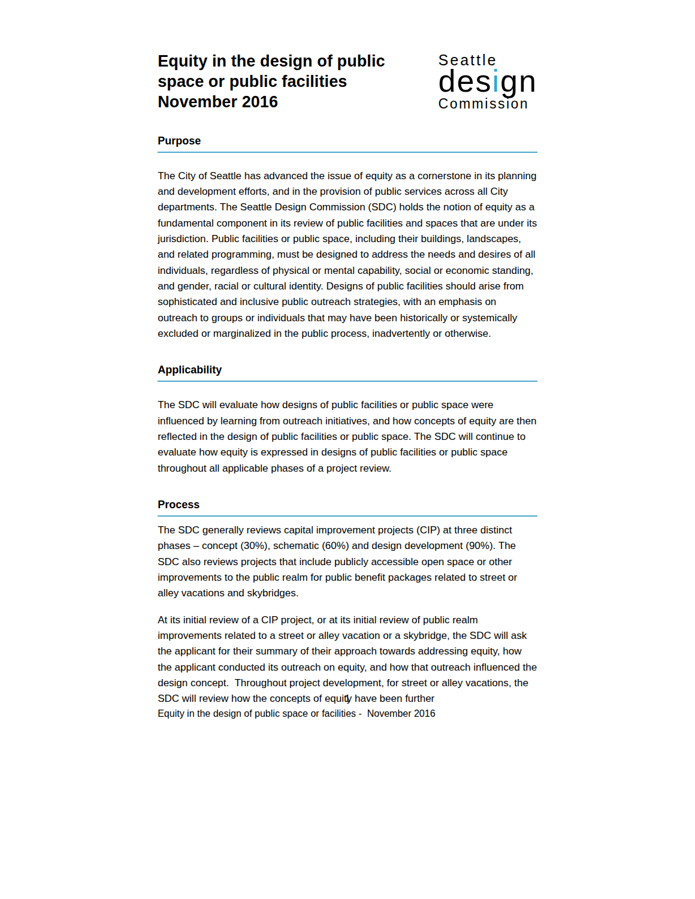Equity in the design of public space or public facilities
November 2016
Seattle design Commission
Purpose
The City of Seattle has advanced the issue of equity as a cornerstone in its planning and development efforts, and in the provision of public services across all City departments. The Seattle Design Commission (SDC) holds the notion of equity as a fundamental component in its review of public facilities and spaces that are under its jurisdiction. Public facilities or public space, including their buildings, landscapes, and related programming, must be designed to address the needs and desires of all individuals, regardless of physical or mental capability, social or economic standing, and gender, racial or cultural identity. Designs of public facilities should arise from sophisticated and inclusive public outreach strategies, with an emphasis on outreach to groups or individuals that may have been historically or systemically excluded or marginalized in the public process, inadvertently or otherwise.
Applicability
The SDC will evaluate how designs of public facilities or public space were influenced by learning from outreach initiatives, and how concepts of equity are then reflected in the design of public facilities or public space. The SDC will continue to evaluate how equity is expressed in designs of public facilities or public space throughout all applicable phases of a project review.
Process
The SDC generally reviews capital improvement projects (CIP) at three distinct phases – concept (30%), schematic (60%) and design development (90%). The SDC also reviews projects that include publicly accessible open space or other improvements to the public realm for public benefit packages related to street or alley vacations and skybridges.
At its initial review of a CIP project, or at its initial review of public realm improvements related to a street or alley vacation or a skybridge, the SDC will ask the applicant for their summary of their approach towards addressing equity, how the applicant conducted its outreach on equity, and how that outreach influenced the design concept. Throughout project development, for street or alley vacations, the SDC will review how the concepts of equity have been further
1
Equity in the design of public space or facilities - November 2016